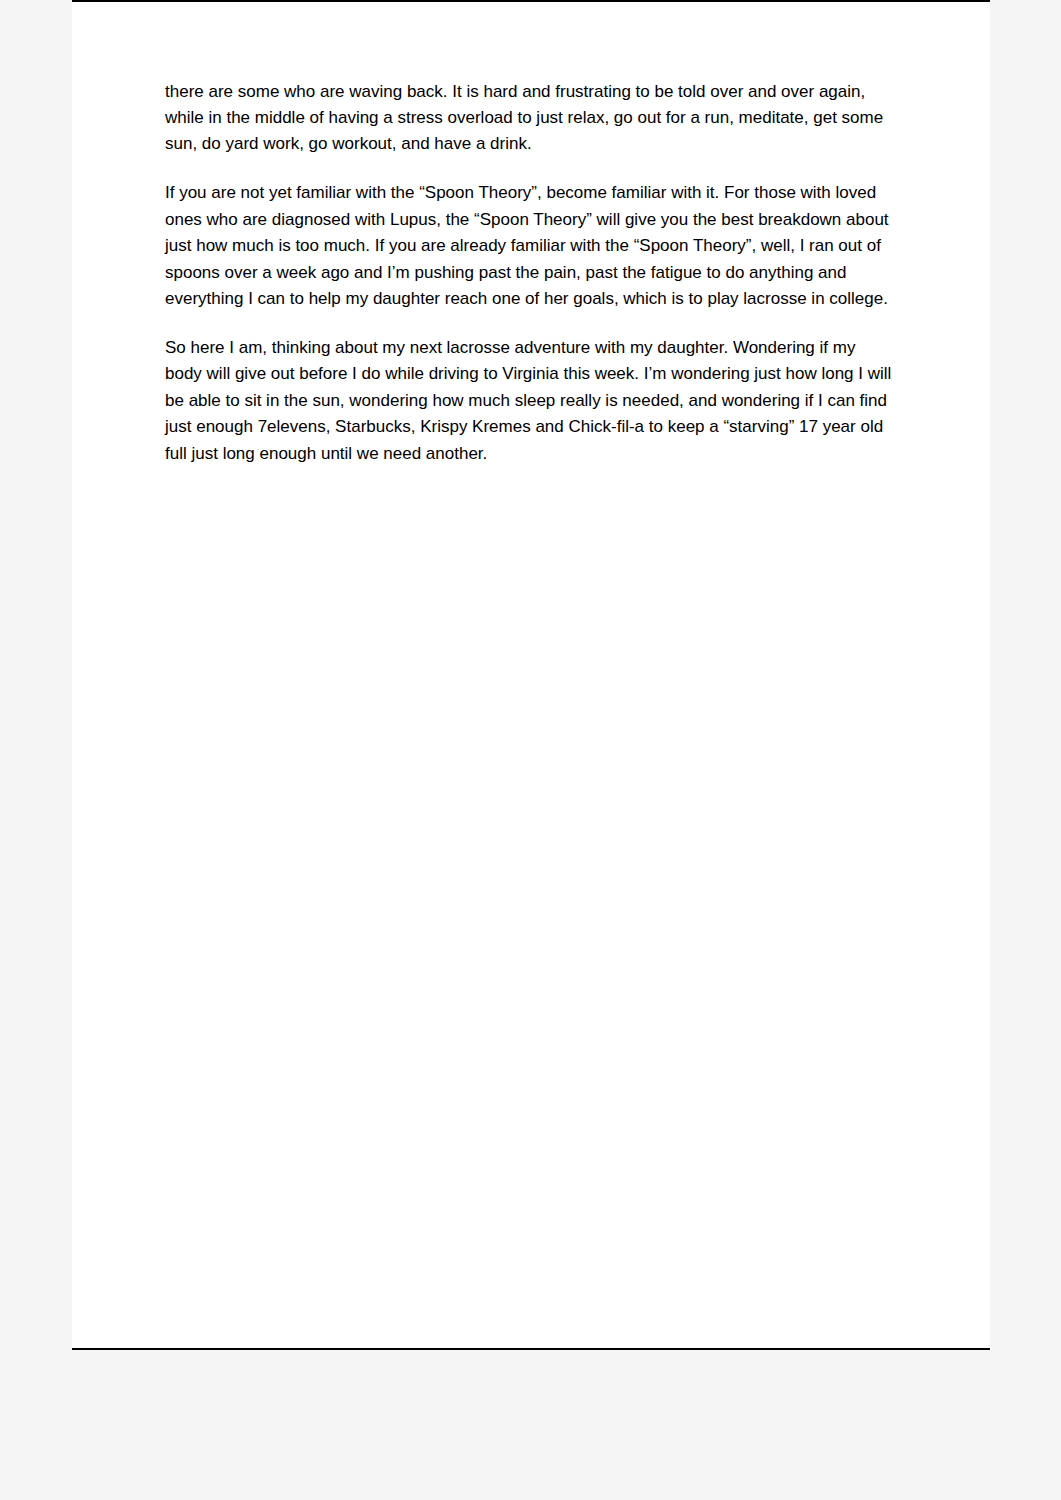there are some who are waving back. It is hard and frustrating to be told over and over again, while in the middle of having a stress overload to just relax, go out for a run, meditate, get some sun, do yard work, go workout, and have a drink.
If you are not yet familiar with the “Spoon Theory”, become familiar with it. For those with loved ones who are diagnosed with Lupus, the “Spoon Theory” will give you the best breakdown about just how much is too much. If you are already familiar with the “Spoon Theory”, well, I ran out of spoons over a week ago and I’m pushing past the pain, past the fatigue to do anything and everything I can to help my daughter reach one of her goals, which is to play lacrosse in college.
So here I am, thinking about my next lacrosse adventure with my daughter. Wondering if my body will give out before I do while driving to Virginia this week. I’m wondering just how long I will be able to sit in the sun, wondering how much sleep really is needed, and wondering if I can find just enough 7elevens, Starbucks, Krispy Kremes and Chick-fil-a to keep a “starving” 17 year old full just long enough until we need another.